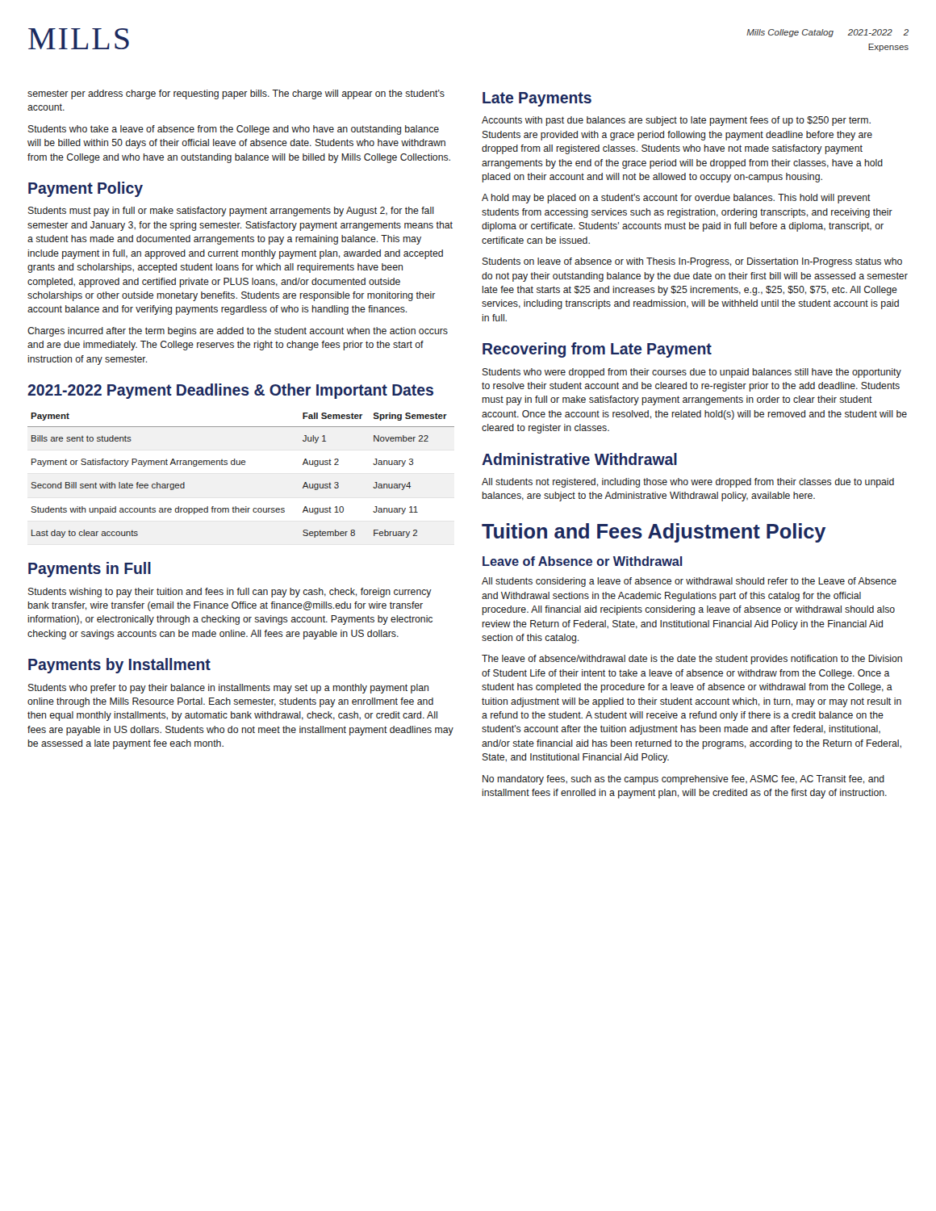MILLS
Mills College Catalog 2021-20222
Expenses
semester per address charge for requesting paper bills. The charge will appear on the student's account.
Students who take a leave of absence from the College and who have an outstanding balance will be billed within 50 days of their official leave of absence date. Students who have withdrawn from the College and who have an outstanding balance will be billed by Mills College Collections.
Payment Policy
Students must pay in full or make satisfactory payment arrangements by August 2, for the fall semester and January 3, for the spring semester. Satisfactory payment arrangements means that a student has made and documented arrangements to pay a remaining balance. This may include payment in full, an approved and current monthly payment plan, awarded and accepted grants and scholarships, accepted student loans for which all requirements have been completed, approved and certified private or PLUS loans, and/or documented outside scholarships or other outside monetary benefits. Students are responsible for monitoring their account balance and for verifying payments regardless of who is handling the finances.
Charges incurred after the term begins are added to the student account when the action occurs and are due immediately. The College reserves the right to change fees prior to the start of instruction of any semester.
2021-2022 Payment Deadlines & Other Important Dates
| Payment | Fall Semester | Spring Semester |
| --- | --- | --- |
| Bills are sent to students | July 1 | November 22 |
| Payment or Satisfactory Payment Arrangements due | August 2 | January 3 |
| Second Bill sent with late fee charged | August 3 | January4 |
| Students with unpaid accounts are dropped from their courses | August 10 | January 11 |
| Last day to clear accounts | September 8 | February 2 |
Payments in Full
Students wishing to pay their tuition and fees in full can pay by cash, check, foreign currency bank transfer, wire transfer (email the Finance Office at finance@mills.edu for wire transfer information), or electronically through a checking or savings account. Payments by electronic checking or savings accounts can be made online. All fees are payable in US dollars.
Payments by Installment
Students who prefer to pay their balance in installments may set up a monthly payment plan online through the Mills Resource Portal. Each semester, students pay an enrollment fee and then equal monthly installments, by automatic bank withdrawal, check, cash, or credit card. All fees are payable in US dollars. Students who do not meet the installment payment deadlines may be assessed a late payment fee each month.
Late Payments
Accounts with past due balances are subject to late payment fees of up to $250 per term. Students are provided with a grace period following the payment deadline before they are dropped from all registered classes. Students who have not made satisfactory payment arrangements by the end of the grace period will be dropped from their classes, have a hold placed on their account and will not be allowed to occupy on-campus housing.
A hold may be placed on a student's account for overdue balances. This hold will prevent students from accessing services such as registration, ordering transcripts, and receiving their diploma or certificate. Students' accounts must be paid in full before a diploma, transcript, or certificate can be issued.
Students on leave of absence or with Thesis In-Progress, or Dissertation In-Progress status who do not pay their outstanding balance by the due date on their first bill will be assessed a semester late fee that starts at $25 and increases by $25 increments, e.g., $25, $50, $75, etc. All College services, including transcripts and readmission, will be withheld until the student account is paid in full.
Recovering from Late Payment
Students who were dropped from their courses due to unpaid balances still have the opportunity to resolve their student account and be cleared to re-register prior to the add deadline. Students must pay in full or make satisfactory payment arrangements in order to clear their student account. Once the account is resolved, the related hold(s) will be removed and the student will be cleared to register in classes.
Administrative Withdrawal
All students not registered, including those who were dropped from their classes due to unpaid balances, are subject to the Administrative Withdrawal policy, available here.
Tuition and Fees Adjustment Policy
Leave of Absence or Withdrawal
All students considering a leave of absence or withdrawal should refer to the Leave of Absence and Withdrawal sections in the Academic Regulations part of this catalog for the official procedure. All financial aid recipients considering a leave of absence or withdrawal should also review the Return of Federal, State, and Institutional Financial Aid Policy in the Financial Aid section of this catalog.
The leave of absence/withdrawal date is the date the student provides notification to the Division of Student Life of their intent to take a leave of absence or withdraw from the College. Once a student has completed the procedure for a leave of absence or withdrawal from the College, a tuition adjustment will be applied to their student account which, in turn, may or may not result in a refund to the student. A student will receive a refund only if there is a credit balance on the student's account after the tuition adjustment has been made and after federal, institutional, and/or state financial aid has been returned to the programs, according to the Return of Federal, State, and Institutional Financial Aid Policy.
No mandatory fees, such as the campus comprehensive fee, ASMC fee, AC Transit fee, and installment fees if enrolled in a payment plan, will be credited as of the first day of instruction.